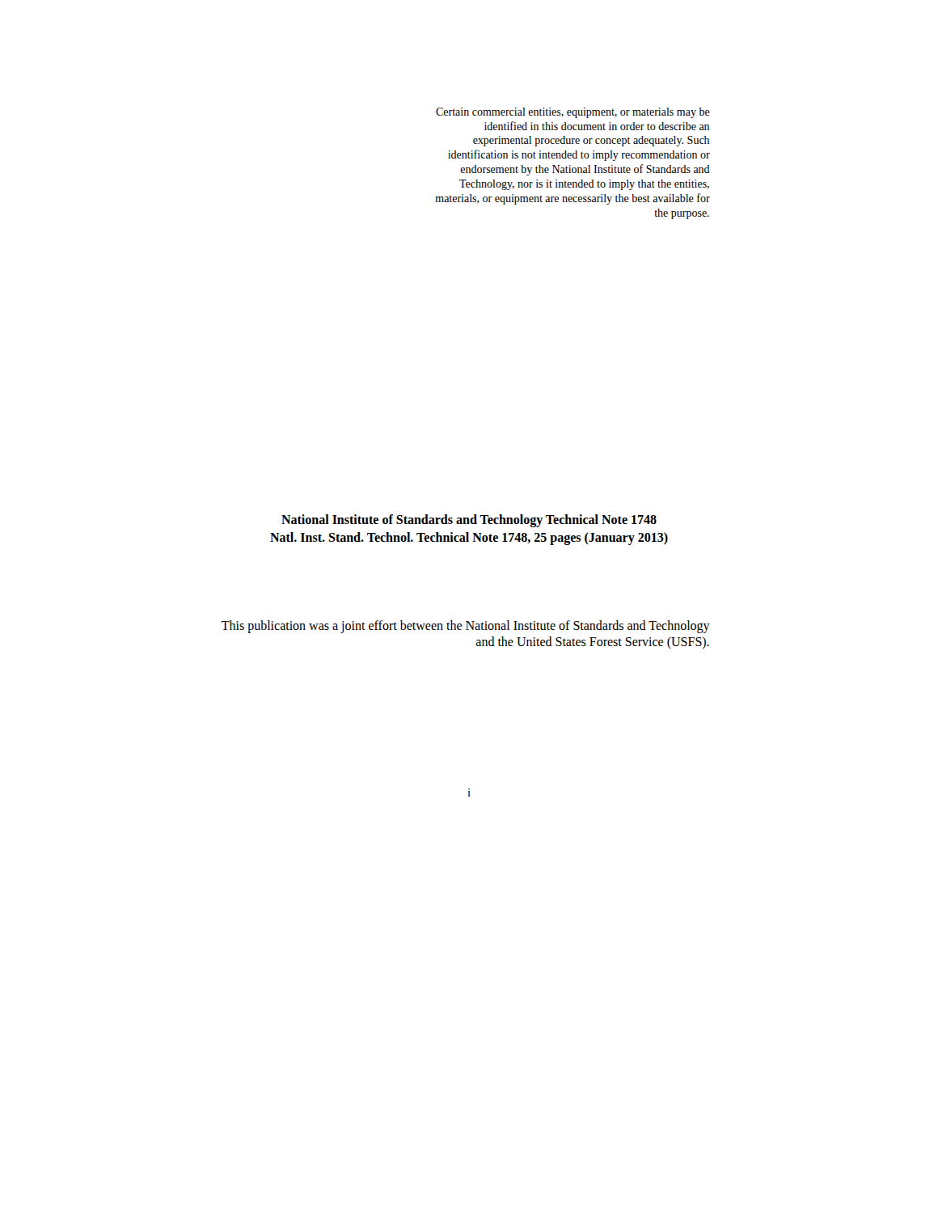Certain commercial entities, equipment, or materials may be identified in this document in order to describe an experimental procedure or concept adequately. Such identification is not intended to imply recommendation or endorsement by the National Institute of Standards and Technology, nor is it intended to imply that the entities, materials, or equipment are necessarily the best available for the purpose.
National Institute of Standards and Technology Technical Note 1748
Natl. Inst. Stand. Technol. Technical Note 1748, 25 pages (January 2013)
This publication was a joint effort between the National Institute of Standards and Technology and the United States Forest Service (USFS).
i